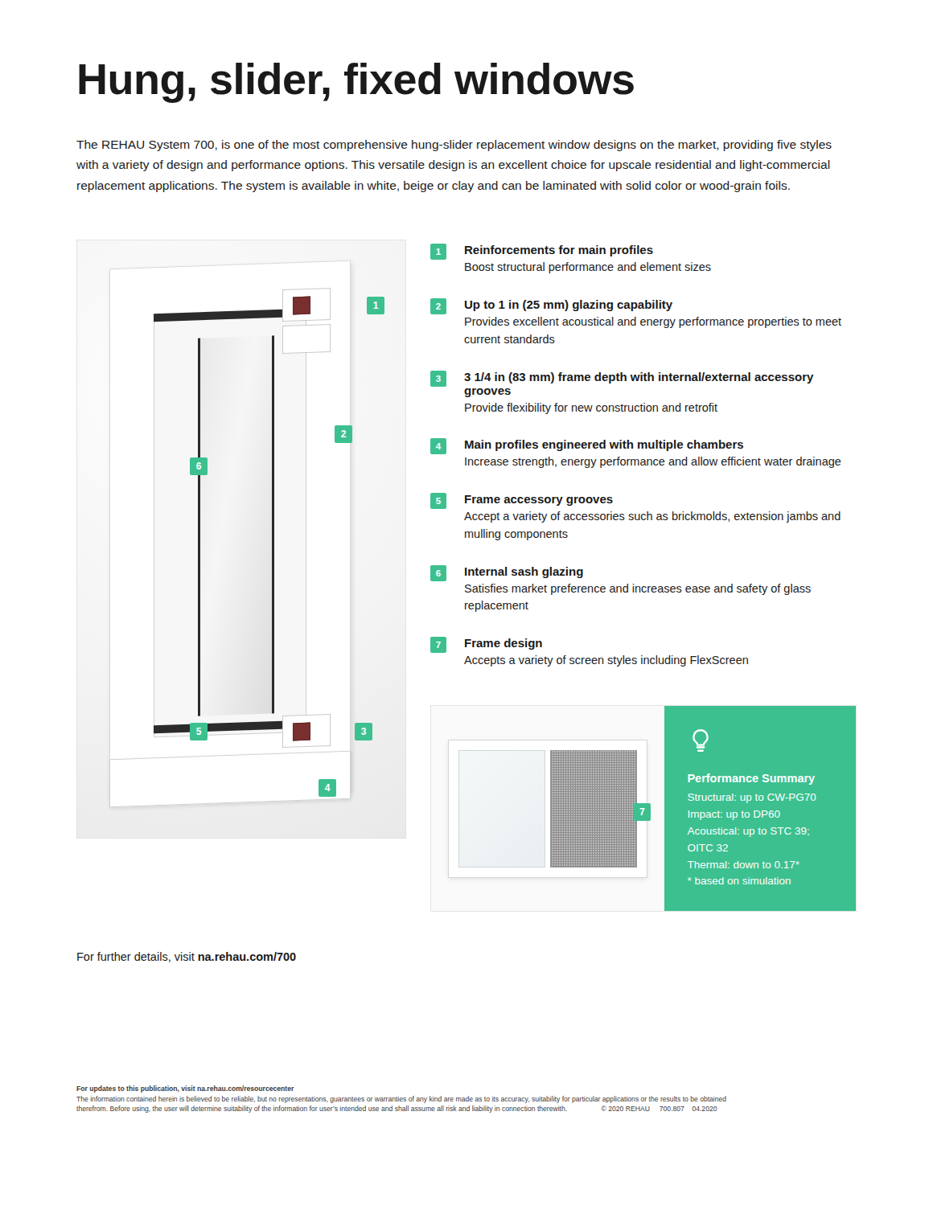Hung, slider, fixed windows
The REHAU System 700, is one of the most comprehensive hung-slider replacement window designs on the market, providing five styles with a variety of design and performance options. This versatile design is an excellent choice for upscale residential and light-commercial replacement applications. The system is available in white, beige or clay and can be laminated with solid color or wood-grain foils.
1 2 3 4 5 6
1 Reinforcements for main profiles Boost structural performance and element sizes
2 Up to 1 in (25 mm) glazing capability Provides excellent acoustical and energy performance properties to meet
current standards
3 3 1/4 in (83 mm) frame depth with internal/external accessory grooves Provide flexibility for new construction and retrofit
4 Main profiles engineered with multiple chambers Increase strength, energy performance and allow efficient water drainage
5 Frame accessory grooves Accept a variety of accessories such as brickmolds, extension jambs and
mulling components
6 Internal sash glazing Satisfies market preference and increases ease and safety of glass replacement
7 Frame design Accepts a variety of screen styles including FlexScreen
7
Performance Summary
Structural: up to CW-PG70
Impact: up to DP60
Acoustical: up to STC 39; OITC 32
Thermal: down to 0.17*
* based on simulation
For further details, visit na.rehau.com/700
For updates to this publication, visit na.rehau.com/resourcecenter
The information contained herein is believed to be reliable, but no representations, guarantees or warranties of any kind are made as to its accuracy, suitability for particular applications or the results to be obtained
therefrom. Before using, the user will determine suitability of the information for user’s intended use and shall assume all risk and liability in connection therewith. © 2020 REHAU 700.807 04.2020